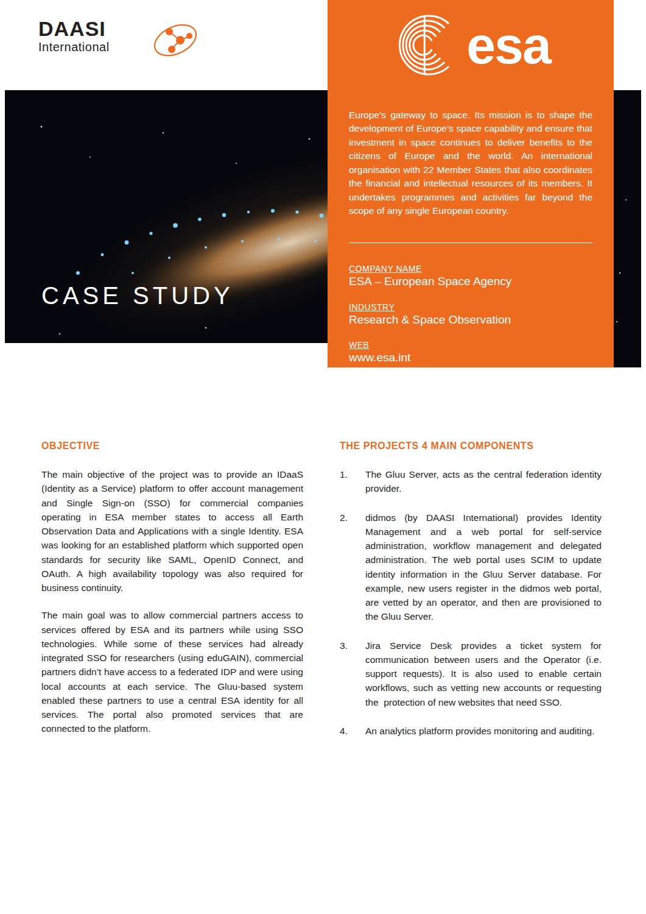DAASI
International
esa
CASE STUDY
Europe’s gateway to space. Its mission is to shape the development of Europe’s space capability and ensure that investment in space continues to deliver benefits to the citizens of Europe and the world. An international organisation with 22 Member States that also coordinates the financial and intellectual resources of its members. It undertakes programmes and activities far beyond the scope of any single European country.
COMPANY NAME
ESA – European Space Agency
INDUSTRY
Research & Space Observation
WEB
www.esa.int
Objective
The main objective of the project was to provide an IDaaS (Identity as a Service) platform to offer account management and Single Sign-on (SSO) for commercial companies operating in ESA member states to access all Earth Observation Data and Applications with a single Identity. ESA was looking for an established platform which supported open standards for security like SAML, OpenID Connect, and OAuth. A high availability topology was also required for business continuity.
The main goal was to allow commercial partners access to services offered by ESA and its partners while using SSO technologies. While some of these services had already integrated SSO for researchers (using eduGAIN), commercial partners didn’t have access to a federated IDP and were using local accounts at each service. The Gluu-based system enabled these partners to use a central ESA identity for all services. The portal also promoted services that are connected to the platform.
The Projects 4 Main Components
The Gluu Server, acts as the central federation identity provider.
didmos (by DAASI International) provides Identity Management and a web portal for self-service administration, workflow management and delegated administration. The web portal uses SCIM to update identity information in the Gluu Server database. For example, new users register in the didmos web portal, are vetted by an operator, and then are provisioned to the Gluu Server.
Jira Service Desk provides a ticket system for communication between users and the Operator (i.e. support requests). It is also used to enable certain workflows, such as vetting new accounts or requesting the protection of new websites that need SSO.
An analytics platform provides monitoring and auditing.